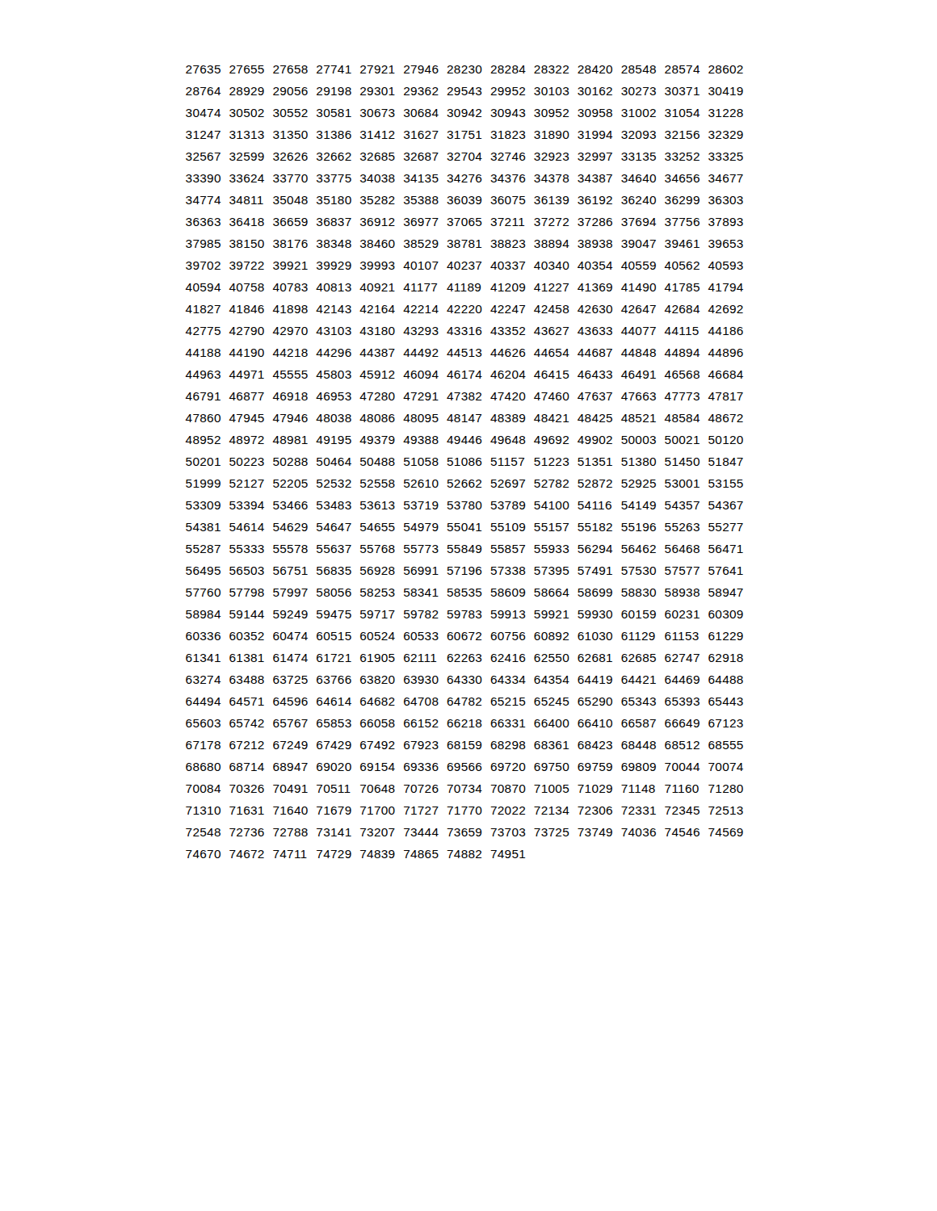| 27635 | 27655 | 27658 | 27741 | 27921 | 27946 | 28230 | 28284 | 28322 | 28420 | 28548 | 28574 | 28602 |
| 28764 | 28929 | 29056 | 29198 | 29301 | 29362 | 29543 | 29952 | 30103 | 30162 | 30273 | 30371 | 30419 |
| 30474 | 30502 | 30552 | 30581 | 30673 | 30684 | 30942 | 30943 | 30952 | 30958 | 31002 | 31054 | 31228 |
| 31247 | 31313 | 31350 | 31386 | 31412 | 31627 | 31751 | 31823 | 31890 | 31994 | 32093 | 32156 | 32329 |
| 32567 | 32599 | 32626 | 32662 | 32685 | 32687 | 32704 | 32746 | 32923 | 32997 | 33135 | 33252 | 33325 |
| 33390 | 33624 | 33770 | 33775 | 34038 | 34135 | 34276 | 34376 | 34378 | 34387 | 34640 | 34656 | 34677 |
| 34774 | 34811 | 35048 | 35180 | 35282 | 35388 | 36039 | 36075 | 36139 | 36192 | 36240 | 36299 | 36303 |
| 36363 | 36418 | 36659 | 36837 | 36912 | 36977 | 37065 | 37211 | 37272 | 37286 | 37694 | 37756 | 37893 |
| 37985 | 38150 | 38176 | 38348 | 38460 | 38529 | 38781 | 38823 | 38894 | 38938 | 39047 | 39461 | 39653 |
| 39702 | 39722 | 39921 | 39929 | 39993 | 40107 | 40237 | 40337 | 40340 | 40354 | 40559 | 40562 | 40593 |
| 40594 | 40758 | 40783 | 40813 | 40921 | 41177 | 41189 | 41209 | 41227 | 41369 | 41490 | 41785 | 41794 |
| 41827 | 41846 | 41898 | 42143 | 42164 | 42214 | 42220 | 42247 | 42458 | 42630 | 42647 | 42684 | 42692 |
| 42775 | 42790 | 42970 | 43103 | 43180 | 43293 | 43316 | 43352 | 43627 | 43633 | 44077 | 44115 | 44186 |
| 44188 | 44190 | 44218 | 44296 | 44387 | 44492 | 44513 | 44626 | 44654 | 44687 | 44848 | 44894 | 44896 |
| 44963 | 44971 | 45555 | 45803 | 45912 | 46094 | 46174 | 46204 | 46415 | 46433 | 46491 | 46568 | 46684 |
| 46791 | 46877 | 46918 | 46953 | 47280 | 47291 | 47382 | 47420 | 47460 | 47637 | 47663 | 47773 | 47817 |
| 47860 | 47945 | 47946 | 48038 | 48086 | 48095 | 48147 | 48389 | 48421 | 48425 | 48521 | 48584 | 48672 |
| 48952 | 48972 | 48981 | 49195 | 49379 | 49388 | 49446 | 49648 | 49692 | 49902 | 50003 | 50021 | 50120 |
| 50201 | 50223 | 50288 | 50464 | 50488 | 51058 | 51086 | 51157 | 51223 | 51351 | 51380 | 51450 | 51847 |
| 51999 | 52127 | 52205 | 52532 | 52558 | 52610 | 52662 | 52697 | 52782 | 52872 | 52925 | 53001 | 53155 |
| 53309 | 53394 | 53466 | 53483 | 53613 | 53719 | 53780 | 53789 | 54100 | 54116 | 54149 | 54357 | 54367 |
| 54381 | 54614 | 54629 | 54647 | 54655 | 54979 | 55041 | 55109 | 55157 | 55182 | 55196 | 55263 | 55277 |
| 55287 | 55333 | 55578 | 55637 | 55768 | 55773 | 55849 | 55857 | 55933 | 56294 | 56462 | 56468 | 56471 |
| 56495 | 56503 | 56751 | 56835 | 56928 | 56991 | 57196 | 57338 | 57395 | 57491 | 57530 | 57577 | 57641 |
| 57760 | 57798 | 57997 | 58056 | 58253 | 58341 | 58535 | 58609 | 58664 | 58699 | 58830 | 58938 | 58947 |
| 58984 | 59144 | 59249 | 59475 | 59717 | 59782 | 59783 | 59913 | 59921 | 59930 | 60159 | 60231 | 60309 |
| 60336 | 60352 | 60474 | 60515 | 60524 | 60533 | 60672 | 60756 | 60892 | 61030 | 61129 | 61153 | 61229 |
| 61341 | 61381 | 61474 | 61721 | 61905 | 62111 | 62263 | 62416 | 62550 | 62681 | 62685 | 62747 | 62918 |
| 63274 | 63488 | 63725 | 63766 | 63820 | 63930 | 64330 | 64334 | 64354 | 64419 | 64421 | 64469 | 64488 |
| 64494 | 64571 | 64596 | 64614 | 64682 | 64708 | 64782 | 65215 | 65245 | 65290 | 65343 | 65393 | 65443 |
| 65603 | 65742 | 65767 | 65853 | 66058 | 66152 | 66218 | 66331 | 66400 | 66410 | 66587 | 66649 | 67123 |
| 67178 | 67212 | 67249 | 67429 | 67492 | 67923 | 68159 | 68298 | 68361 | 68423 | 68448 | 68512 | 68555 |
| 68680 | 68714 | 68947 | 69020 | 69154 | 69336 | 69566 | 69720 | 69750 | 69759 | 69809 | 70044 | 70074 |
| 70084 | 70326 | 70491 | 70511 | 70648 | 70726 | 70734 | 70870 | 71005 | 71029 | 71148 | 71160 | 71280 |
| 71310 | 71631 | 71640 | 71679 | 71700 | 71727 | 71770 | 72022 | 72134 | 72306 | 72331 | 72345 | 72513 |
| 72548 | 72736 | 72788 | 73141 | 73207 | 73444 | 73659 | 73703 | 73725 | 73749 | 74036 | 74546 | 74569 |
| 74670 | 74672 | 74711 | 74729 | 74839 | 74865 | 74882 | 74951 | | | | | |